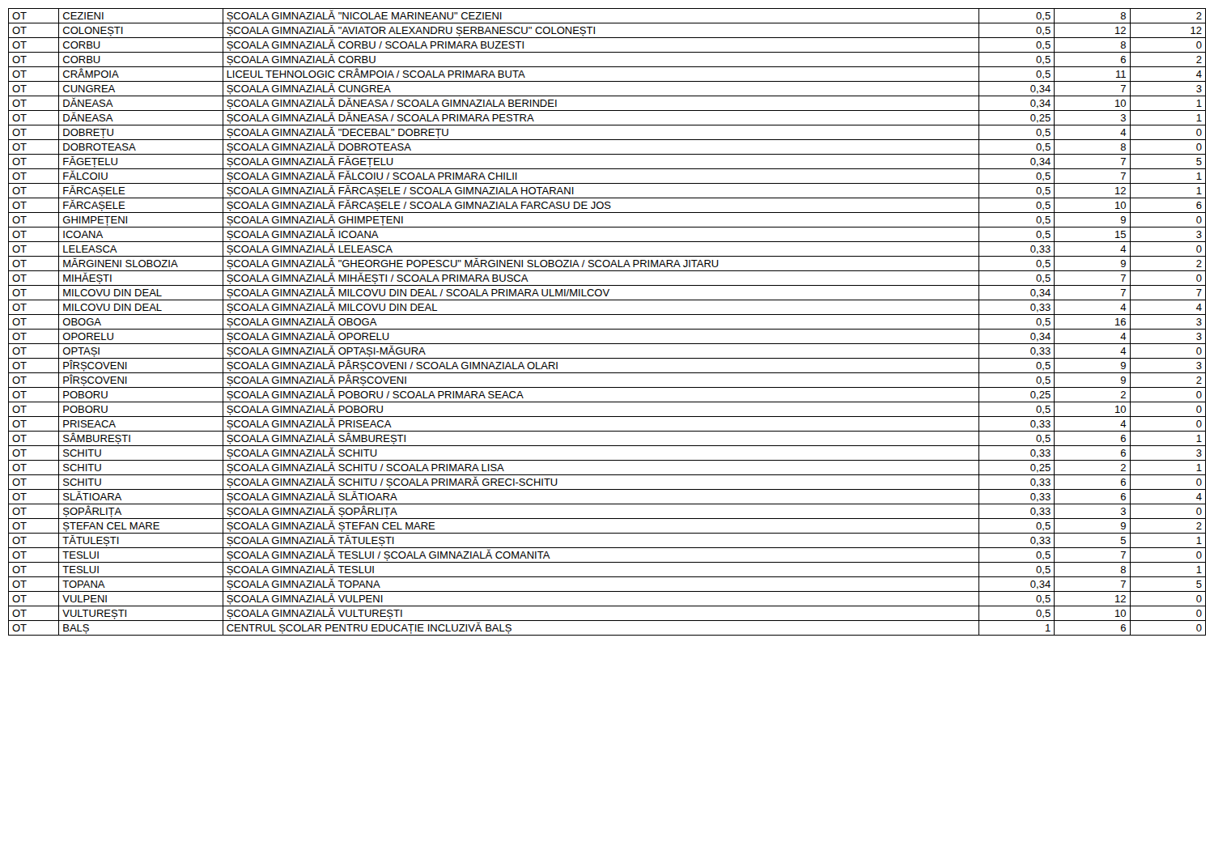| OT | CEZIENI | ȘCOALA GIMNAZIALĂ "NICOLAE MARINEANU" CEZIENI | 0,5 | 8 | 2 |
| OT | COLONEȘTI | ȘCOALA GIMNAZIALĂ "AVIATOR ALEXANDRU ȘERBANESCU" COLONEȘTI | 0,5 | 12 | 12 |
| OT | CORBU | ȘCOALA GIMNAZIALĂ CORBU / SCOALA PRIMARA BUZESTI | 0,5 | 8 | 0 |
| OT | CORBU | ȘCOALA GIMNAZIALĂ CORBU | 0,5 | 6 | 2 |
| OT | CRÂMPOIA | LICEUL TEHNOLOGIC CRÂMPOIA / SCOALA PRIMARA BUTA | 0,5 | 11 | 4 |
| OT | CUNGREA | ȘCOALA GIMNAZIALĂ CUNGREA | 0,34 | 7 | 3 |
| OT | DĂNEASA | ȘCOALA GIMNAZIALĂ DĂNEASA / SCOALA GIMNAZIALA BERINDEI | 0,34 | 10 | 1 |
| OT | DĂNEASA | ȘCOALA GIMNAZIALĂ DĂNEASA / SCOALA PRIMARA PESTRA | 0,25 | 3 | 1 |
| OT | DOBREȚU | ȘCOALA GIMNAZIALĂ "DECEBAL" DOBREȚU | 0,5 | 4 | 0 |
| OT | DOBROTEASA | ȘCOALA GIMNAZIALĂ DOBROTEASA | 0,5 | 8 | 0 |
| OT | FĂGEȚELU | ȘCOALA GIMNAZIALĂ FĂGEȚELU | 0,34 | 7 | 5 |
| OT | FĂLCOIU | ȘCOALA GIMNAZIALĂ FĂLCOIU / SCOALA PRIMARA CHILII | 0,5 | 7 | 1 |
| OT | FĂRCAȘELE | ȘCOALA GIMNAZIALĂ FĂRCAȘELE / SCOALA GIMNAZIALA HOTARANI | 0,5 | 12 | 1 |
| OT | FĂRCAȘELE | ȘCOALA GIMNAZIALĂ FĂRCAȘELE / SCOALA GIMNAZIALA FARCASU DE JOS | 0,5 | 10 | 6 |
| OT | GHIMPEȚENI | ȘCOALA GIMNAZIALĂ GHIMPEȚENI | 0,5 | 9 | 0 |
| OT | ICOANA | ȘCOALA GIMNAZIALĂ ICOANA | 0,5 | 15 | 3 |
| OT | LELEASCA | ȘCOALA GIMNAZIALĂ LELEASCA | 0,33 | 4 | 0 |
| OT | MĂRGINENI SLOBOZIA | ȘCOALA GIMNAZIALĂ "GHEORGHE POPESCU" MĂRGINENI SLOBOZIA / SCOALA PRIMARA JITARU | 0,5 | 9 | 2 |
| OT | MIHĂEȘTI | ȘCOALA GIMNAZIALĂ MIHĂEȘTI / SCOALA PRIMARA BUSCA | 0,5 | 7 | 0 |
| OT | MILCOVU DIN DEAL | ȘCOALA GIMNAZIALĂ MILCOVU DIN DEAL / SCOALA PRIMARA ULMI/MILCOV | 0,34 | 7 | 7 |
| OT | MILCOVU DIN DEAL | ȘCOALA GIMNAZIALĂ MILCOVU DIN DEAL | 0,33 | 4 | 4 |
| OT | OBOGA | ȘCOALA GIMNAZIALĂ OBOGA | 0,5 | 16 | 3 |
| OT | OPORELU | ȘCOALA GIMNAZIALĂ OPORELU | 0,34 | 4 | 3 |
| OT | OPTAȘI | ȘCOALA GIMNAZIALĂ OPTAȘI-MĂGURA | 0,33 | 4 | 0 |
| OT | PÎRȘCOVENI | ȘCOALA GIMNAZIALĂ PÂRȘCOVENI / SCOALA GIMNAZIALA OLARI | 0,5 | 9 | 3 |
| OT | PÎRȘCOVENI | ȘCOALA GIMNAZIALĂ PÂRȘCOVENI | 0,5 | 9 | 2 |
| OT | POBORU | ȘCOALA GIMNAZIALĂ POBORU / SCOALA PRIMARA SEACA | 0,25 | 2 | 0 |
| OT | POBORU | ȘCOALA GIMNAZIALĂ POBORU | 0,5 | 10 | 0 |
| OT | PRISEACA | ȘCOALA GIMNAZIALĂ PRISEACA | 0,33 | 4 | 0 |
| OT | SÂMBUREȘTI | ȘCOALA GIMNAZIALĂ SÂMBUREȘTI | 0,5 | 6 | 1 |
| OT | SCHITU | ȘCOALA GIMNAZIALĂ SCHITU | 0,33 | 6 | 3 |
| OT | SCHITU | ȘCOALA GIMNAZIALĂ SCHITU / SCOALA PRIMARA LISA | 0,25 | 2 | 1 |
| OT | SCHITU | ȘCOALA GIMNAZIALĂ SCHITU / ȘCOALA PRIMARĂ GRECI-SCHITU | 0,33 | 6 | 0 |
| OT | SLĂTIOARA | ȘCOALA GIMNAZIALĂ SLĂTIOARA | 0,33 | 6 | 4 |
| OT | ȘOPÂRLIȚA | ȘCOALA GIMNAZIALĂ ȘOPÂRLIȚA | 0,33 | 3 | 0 |
| OT | ȘTEFAN CEL MARE | ȘCOALA GIMNAZIALĂ ȘTEFAN CEL MARE | 0,5 | 9 | 2 |
| OT | TĂTULEȘTI | ȘCOALA GIMNAZIALĂ TĂTULEȘTI | 0,33 | 5 | 1 |
| OT | TESLUI | ȘCOALA GIMNAZIALĂ TESLUI / ȘCOALA GIMNAZIALĂ COMANITA | 0,5 | 7 | 0 |
| OT | TESLUI | ȘCOALA GIMNAZIALĂ TESLUI | 0,5 | 8 | 1 |
| OT | TOPANA | ȘCOALA GIMNAZIALĂ TOPANA | 0,34 | 7 | 5 |
| OT | VULPENI | ȘCOALA GIMNAZIALĂ VULPENI | 0,5 | 12 | 0 |
| OT | VULTUREȘTI | ȘCOALA GIMNAZIALĂ VULTUREȘTI | 0,5 | 10 | 0 |
| OT | BALȘ | CENTRUL ȘCOLAR PENTRU EDUCAȚIE INCLUZIVĂ BALȘ | 1 | 6 | 0 |